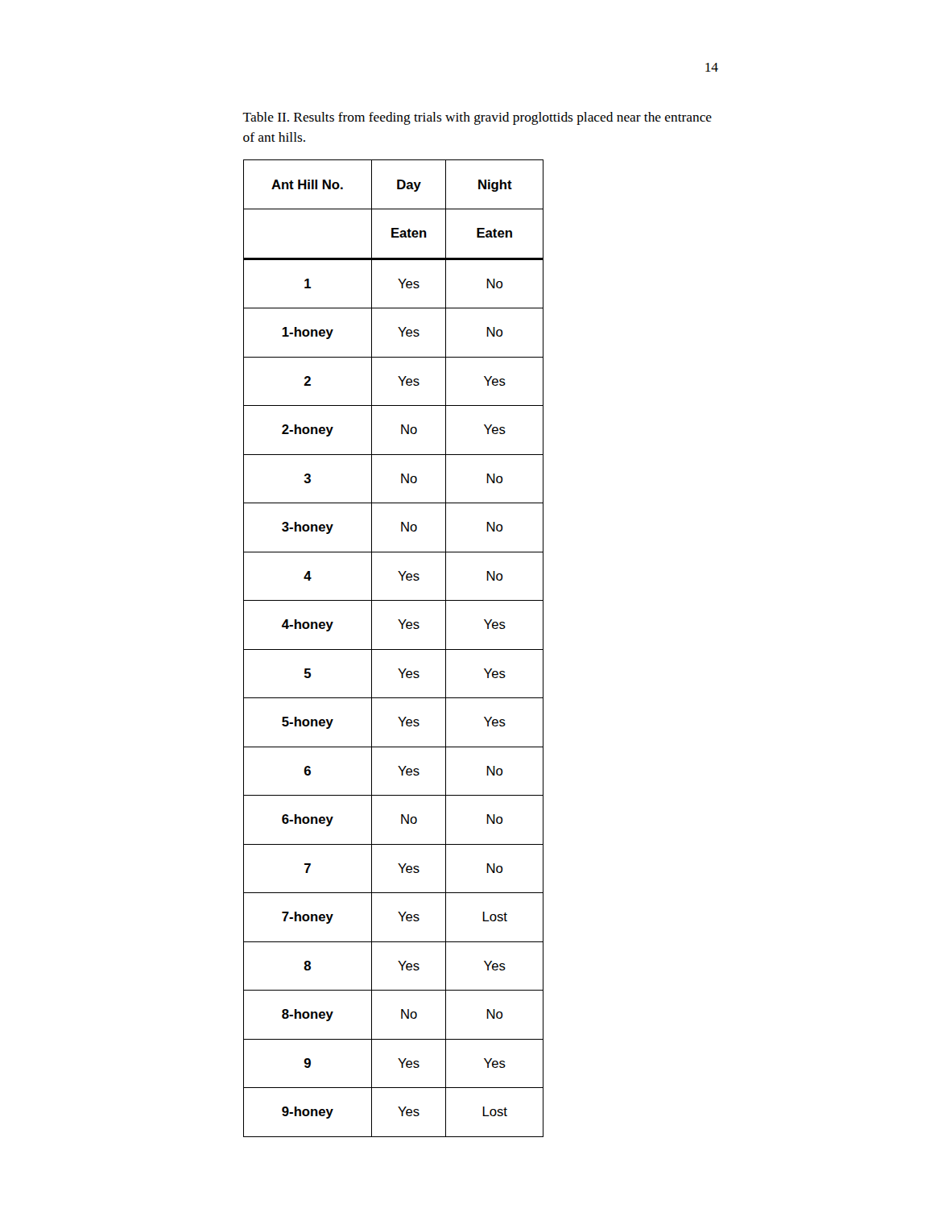14
Table II. Results from feeding trials with gravid proglottids placed near the entrance of ant hills.
| Ant Hill No. | Day | Night |
| | Eaten | Eaten |
| 1 | Yes | No |
| 1-honey | Yes | No |
| 2 | Yes | Yes |
| 2-honey | No | Yes |
| 3 | No | No |
| 3-honey | No | No |
| 4 | Yes | No |
| 4-honey | Yes | Yes |
| 5 | Yes | Yes |
| 5-honey | Yes | Yes |
| 6 | Yes | No |
| 6-honey | No | No |
| 7 | Yes | No |
| 7-honey | Yes | Lost |
| 8 | Yes | Yes |
| 8-honey | No | No |
| 9 | Yes | Yes |
| 9-honey | Yes | Lost |